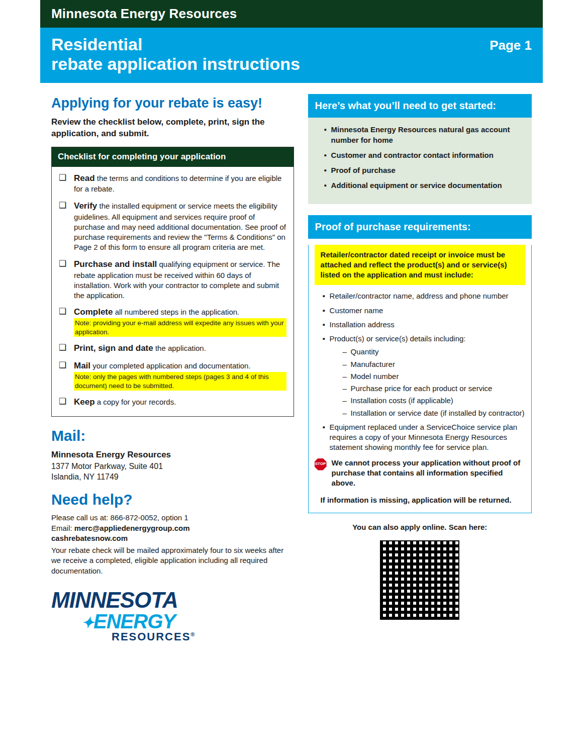Minnesota Energy Resources
Residential
rebate application instructions
Page 1
Applying for your rebate is easy!
Review the checklist below, complete, print, sign the application, and submit.
Checklist for completing your application
Read the terms and conditions to determine if you are eligible for a rebate.
Verify the installed equipment or service meets the eligibility guidelines. All equipment and services require proof of purchase and may need additional documentation. See proof of purchase requirements and review the "Terms & Conditions" on Page 2 of this form to ensure all program criteria are met.
Purchase and install qualifying equipment or service. The rebate application must be received within 60 days of installation. Work with your contractor to complete and submit the application.
Complete all numbered steps in the application. Note: providing your e-mail address will expedite any issues with your application.
Print, sign and date the application.
Mail your completed application and​ documentation. Note: only the pages with numbered steps (pages 3 and 4 of this document) need to be submitted.
Keep a copy for your records.
Mail:
Minnesota Energy Resources
1377 Motor Parkway, Suite 401
Islandia, NY 11749
Need help?
Please call us at: 866-872-0052, option 1
Email: merc@appliedenergygroup.com
cashrebatesnow.com
Your rebate check will be mailed approximately four to six weeks after we receive a completed, eligible application including all required documentation.
MINNESOTA
✦ENERGY
RESOURCES®
Here’s what you’ll need to get started:
Minnesota Energy Resources natural gas account number for home
Customer and contractor contact information
Proof of purchase
Additional equipment or service documentation
Proof of purchase requirements:
Retailer/contractor dated receipt or invoice must be attached and reflect the product(s) and or service(s) listed on the application and must include:
Retailer/contractor name, address and phone number
Customer name
Installation address
Product(s) or service(s) details including:
Quantity
Manufacturer
Model number
Purchase price for each product or service
Installation costs (if applicable)
Installation or service date (if installed by contractor)
Equipment replaced under a ServiceChoice service plan requires a copy of your Minnesota Energy Resources statement showing monthly fee for service plan.
STOP We cannot process your application without proof of purchase that contains all information specified above.
If information is missing, application will be returned.
You can also apply online. Scan here: